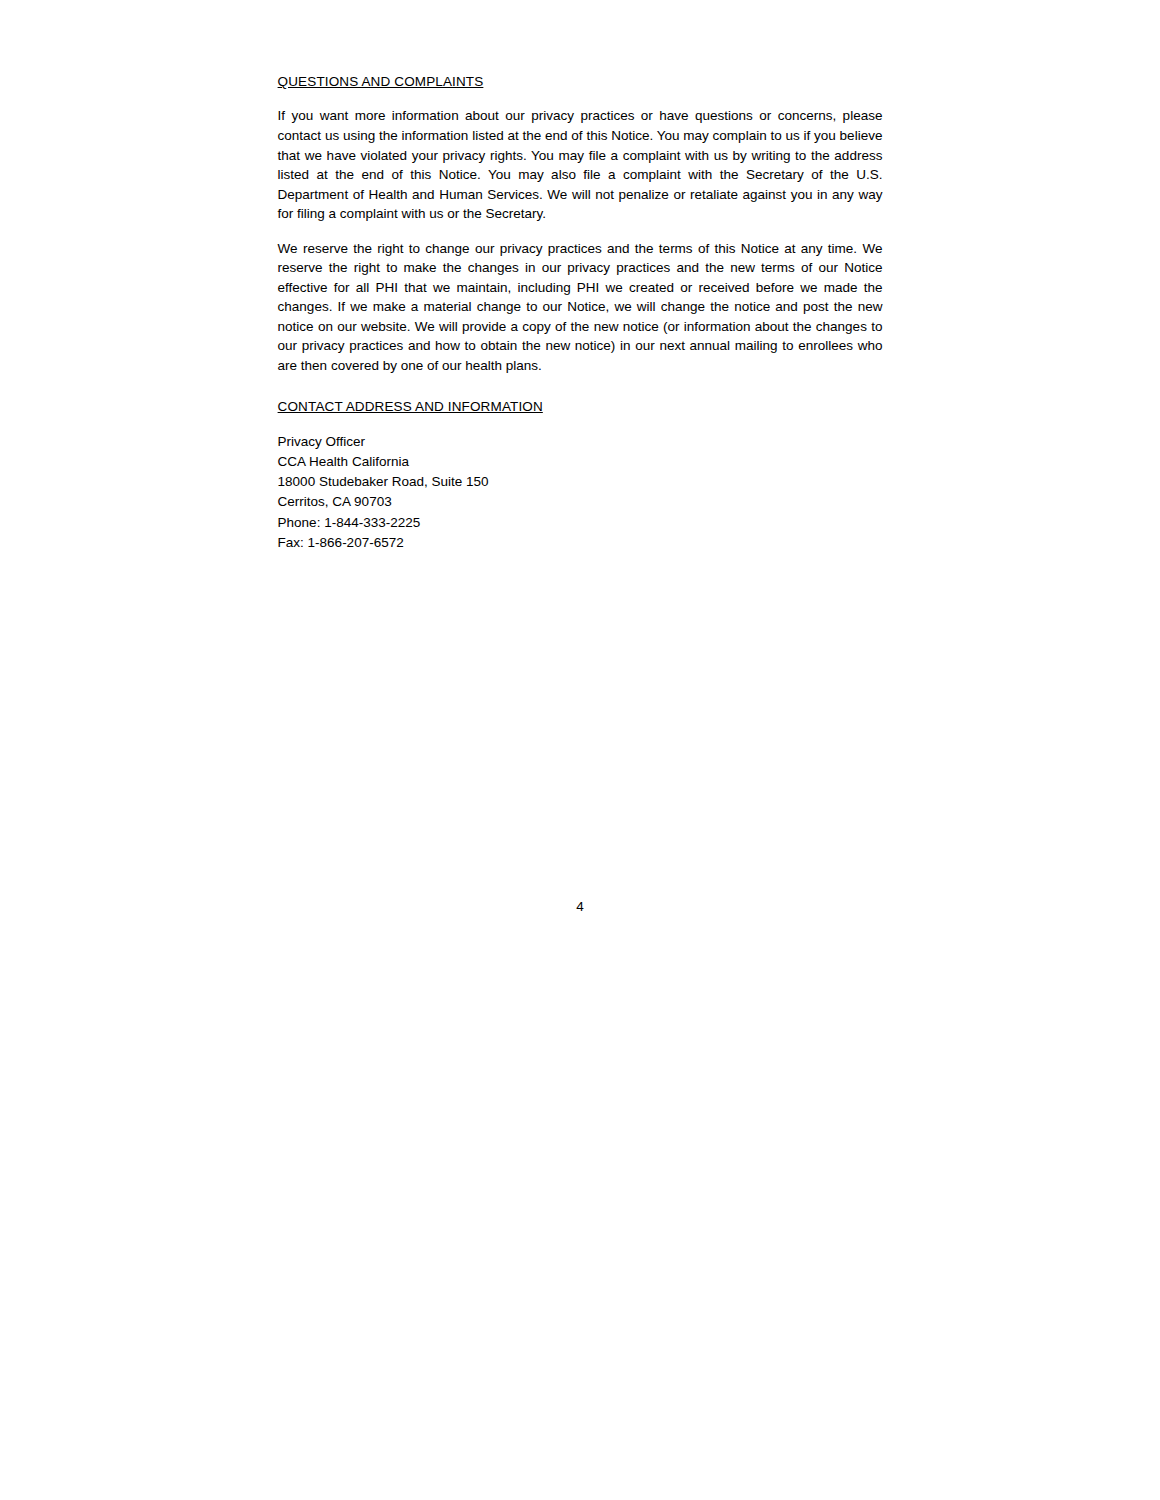QUESTIONS AND COMPLAINTS
If you want more information about our privacy practices or have questions or concerns, please contact us using the information listed at the end of this Notice. You may complain to us if you believe that we have violated your privacy rights. You may file a complaint with us by writing to the address listed at the end of this Notice. You may also file a complaint with the Secretary of the U.S. Department of Health and Human Services. We will not penalize or retaliate against you in any way for filing a complaint with us or the Secretary.
We reserve the right to change our privacy practices and the terms of this Notice at any time. We reserve the right to make the changes in our privacy practices and the new terms of our Notice effective for all PHI that we maintain, including PHI we created or received before we made the changes. If we make a material change to our Notice, we will change the notice and post the new notice on our website. We will provide a copy of the new notice (or information about the changes to our privacy practices and how to obtain the new notice) in our next annual mailing to enrollees who are then covered by one of our health plans.
CONTACT ADDRESS AND INFORMATION
Privacy Officer
CCA Health California
18000 Studebaker Road, Suite 150
Cerritos, CA 90703
Phone: 1-844-333-2225
Fax: 1-866-207-6572
4